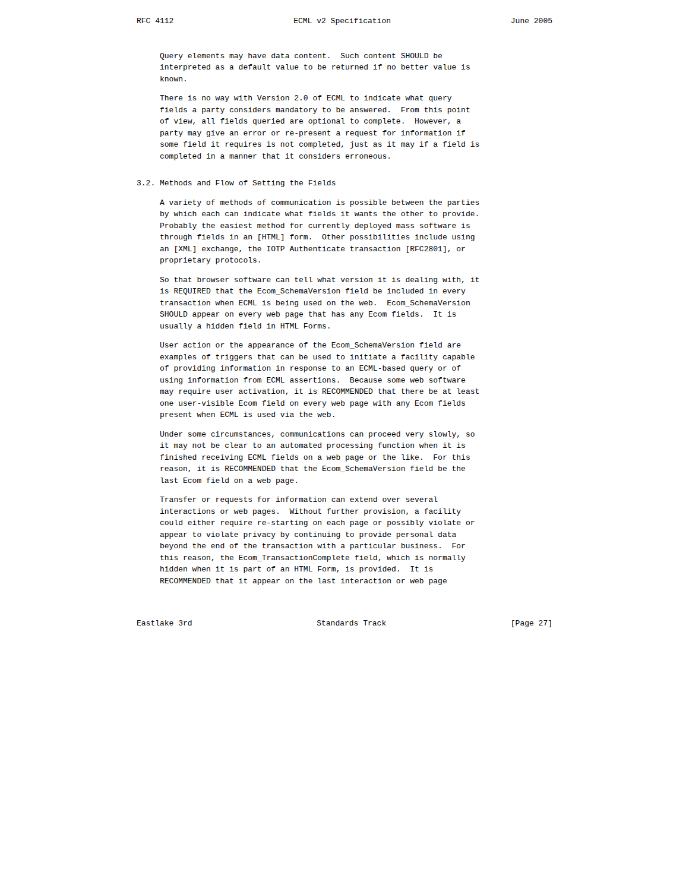RFC 4112 ECML v2 Specification June 2005
Query elements may have data content. Such content SHOULD be interpreted as a default value to be returned if no better value is known.
There is no way with Version 2.0 of ECML to indicate what query fields a party considers mandatory to be answered. From this point of view, all fields queried are optional to complete. However, a party may give an error or re-present a request for information if some field it requires is not completed, just as it may if a field is completed in a manner that it considers erroneous.
3.2. Methods and Flow of Setting the Fields
A variety of methods of communication is possible between the parties by which each can indicate what fields it wants the other to provide. Probably the easiest method for currently deployed mass software is through fields in an [HTML] form. Other possibilities include using an [XML] exchange, the IOTP Authenticate transaction [RFC2801], or proprietary protocols.
So that browser software can tell what version it is dealing with, it is REQUIRED that the Ecom_SchemaVersion field be included in every transaction when ECML is being used on the web. Ecom_SchemaVersion SHOULD appear on every web page that has any Ecom fields. It is usually a hidden field in HTML Forms.
User action or the appearance of the Ecom_SchemaVersion field are examples of triggers that can be used to initiate a facility capable of providing information in response to an ECML-based query or of using information from ECML assertions. Because some web software may require user activation, it is RECOMMENDED that there be at least one user-visible Ecom field on every web page with any Ecom fields present when ECML is used via the web.
Under some circumstances, communications can proceed very slowly, so it may not be clear to an automated processing function when it is finished receiving ECML fields on a web page or the like. For this reason, it is RECOMMENDED that the Ecom_SchemaVersion field be the last Ecom field on a web page.
Transfer or requests for information can extend over several interactions or web pages. Without further provision, a facility could either require re-starting on each page or possibly violate or appear to violate privacy by continuing to provide personal data beyond the end of the transaction with a particular business. For this reason, the Ecom_TransactionComplete field, which is normally hidden when it is part of an HTML Form, is provided. It is RECOMMENDED that it appear on the last interaction or web page
Eastlake 3rd Standards Track [Page 27]